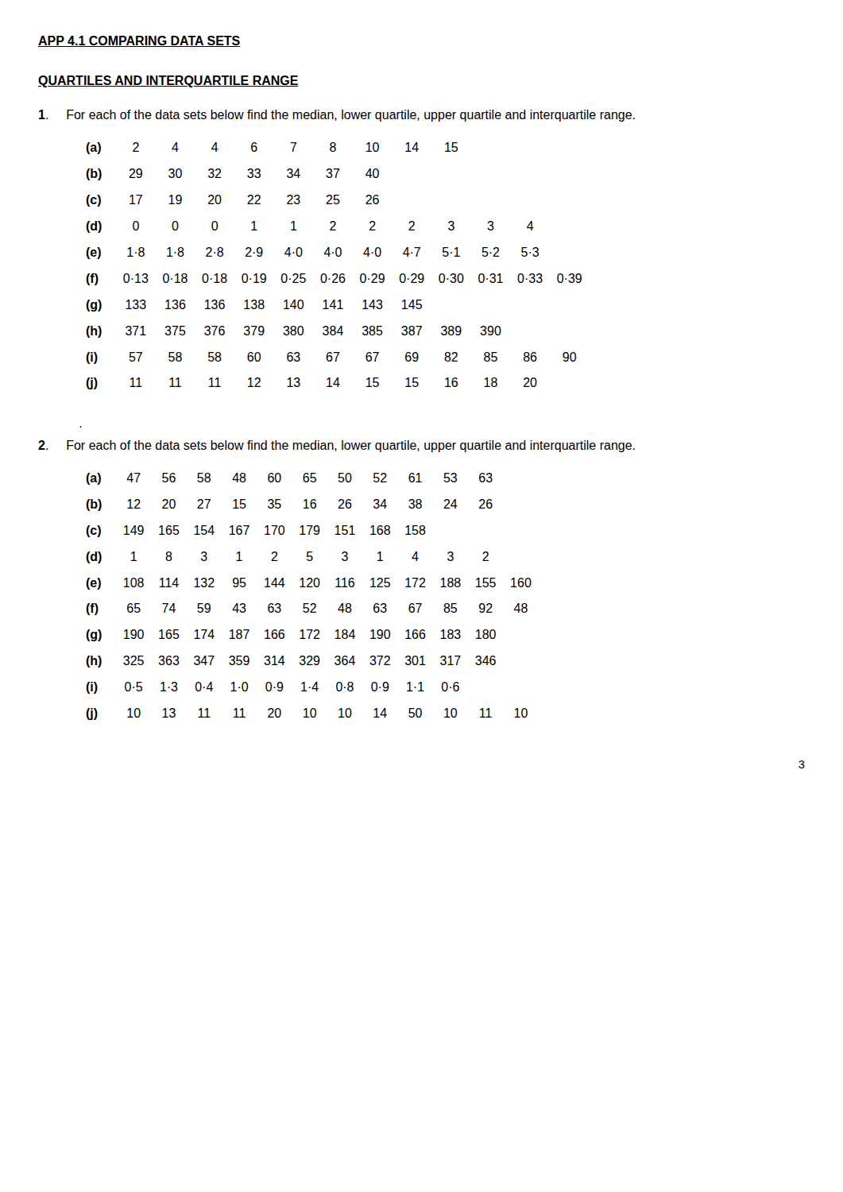APP 4.1 COMPARING DATA SETS
QUARTILES AND INTERQUARTILE RANGE
1.
For each of the data sets below find the median, lower quartile, upper quartile and interquartile range.
| (a) | 2 | 4 | 4 | 6 | 7 | 8 | 10 | 14 | 15 | | | |
| (b) | 29 | 30 | 32 | 33 | 34 | 37 | 40 | | | | | |
| (c) | 17 | 19 | 20 | 22 | 23 | 25 | 26 | | | | | |
| (d) | 0 | 0 | 0 | 1 | 1 | 2 | 2 | 2 | 3 | 3 | 4 | |
| (e) | 1·8 | 1·8 | 2·8 | 2·9 | 4·0 | 4·0 | 4·0 | 4·7 | 5·1 | 5·2 | 5·3 | |
| (f) | 0·13 | 0·18 | 0·18 | 0·19 | 0·25 | 0·26 | 0·29 | 0·29 | 0·30 | 0·31 | 0·33 | 0·39 |
| (g) | 133 | 136 | 136 | 138 | 140 | 141 | 143 | 145 | | | | |
| (h) | 371 | 375 | 376 | 379 | 380 | 384 | 385 | 387 | 389 | 390 | | |
| (i) | 57 | 58 | 58 | 60 | 63 | 67 | 67 | 69 | 82 | 85 | 86 | 90 |
| (j) | 11 | 11 | 11 | 12 | 13 | 14 | 15 | 15 | 16 | 18 | 20 | |
.
2.
For each of the data sets below find the median, lower quartile, upper quartile and interquartile range.
| (a) | 47 | 56 | 58 | 48 | 60 | 65 | 50 | 52 | 61 | 53 | 63 | |
| (b) | 12 | 20 | 27 | 15 | 35 | 16 | 26 | 34 | 38 | 24 | 26 | |
| (c) | 149 | 165 | 154 | 167 | 170 | 179 | 151 | 168 | 158 | | | |
| (d) | 1 | 8 | 3 | 1 | 2 | 5 | 3 | 1 | 4 | 3 | 2 | |
| (e) | 108 | 114 | 132 | 95 | 144 | 120 | 116 | 125 | 172 | 188 | 155 | 160 |
| (f) | 65 | 74 | 59 | 43 | 63 | 52 | 48 | 63 | 67 | 85 | 92 | 48 |
| (g) | 190 | 165 | 174 | 187 | 166 | 172 | 184 | 190 | 166 | 183 | 180 | |
| (h) | 325 | 363 | 347 | 359 | 314 | 329 | 364 | 372 | 301 | 317 | 346 | |
| (i) | 0·5 | 1·3 | 0·4 | 1·0 | 0·9 | 1·4 | 0·8 | 0·9 | 1·1 | 0·6 | | |
| (j) | 10 | 13 | 11 | 11 | 20 | 10 | 10 | 14 | 50 | 10 | 11 | 10 |
3